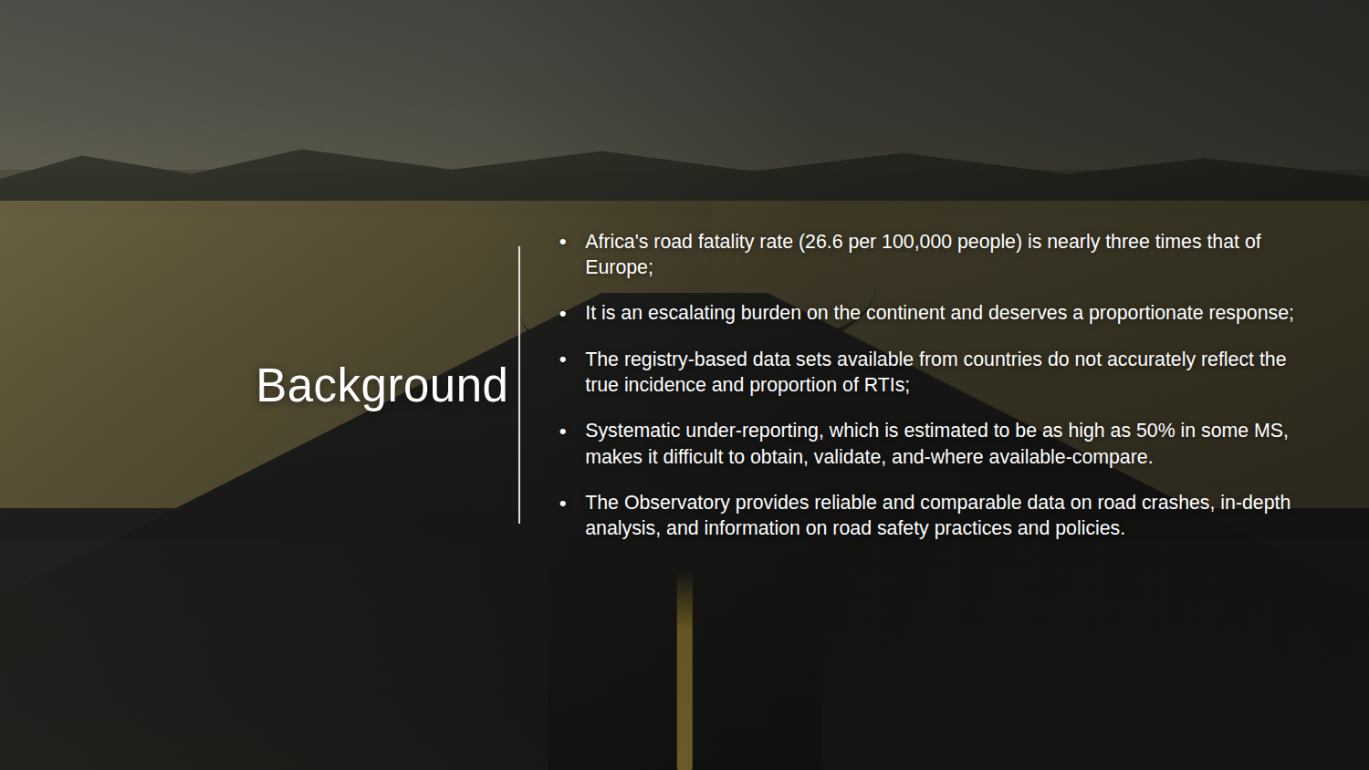Background
Africa's road fatality rate (26.6 per 100,000 people) is nearly three times that of Europe;
It is an escalating burden on the continent and deserves a proportionate response;
The registry-based data sets available from countries do not accurately reflect the true incidence and proportion of RTIs;
Systematic under-reporting, which is estimated to be as high as 50% in some MS, makes it difficult to obtain, validate, and-where available-compare.
The Observatory provides reliable and comparable data on road crashes, in-depth analysis, and information on road safety practices and policies.